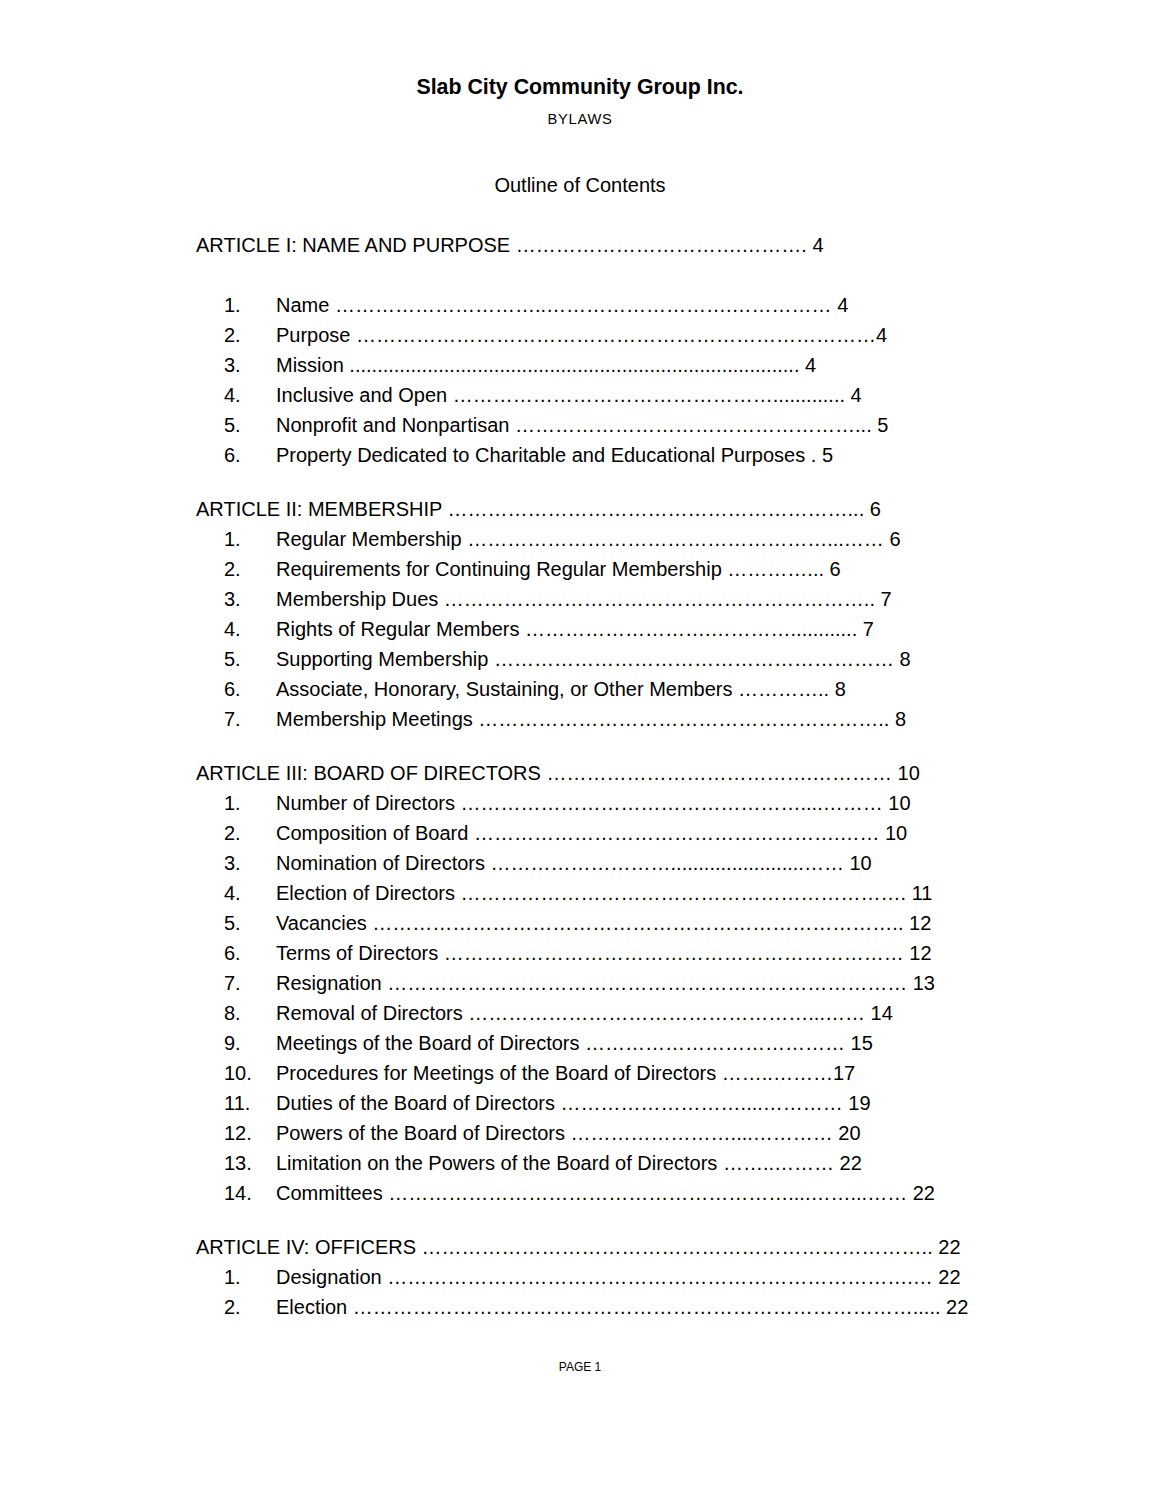Slab City Community Group Inc.
BYLAWS
Outline of Contents
ARTICLE I: NAME AND PURPOSE …………………………….………. 4
1. Name …………………………..……………………….…………… 4
2. Purpose ……………………………………………………………………4
3. Mission ................................................................................. 4
4. Inclusive and Open …………………………………………............. 4
5. Nonprofit and Nonpartisan ……………………………………………... 5
6. Property Dedicated to Charitable and Educational Purposes . 5
ARTICLE II: MEMBERSHIP ……………………………………………………... 6
1. Regular Membership ………………………………………………...…… 6
2. Requirements for Continuing Regular Membership …………... 6
3. Membership Dues ……………………………………………………….. 7
4. Rights of Regular Members ……………………….…………............ 7
5. Supporting Membership …………………………………………………… 8
6. Associate, Honorary, Sustaining, or Other Members ………….. 8
7. Membership Meetings …………………………………………………….. 8
ARTICLE III: BOARD OF DIRECTORS ………………………………….………… 10
1. Number of Directors ……………………………………………....……… 10
2. Composition of Board ……………………………………………….…… 10
3. Nomination of Directors ………………………........................…… 10
4. Election of Directors …………………………………………………………. 11
5. Vacancies …………………………………………………………………….. 12
6. Terms of Directors …………………………………………………………… 12
7. Resignation …………………………………………………………………… 13
8. Removal of Directors ……………………………………………...…… 14
9. Meetings of the Board of Directors ………………………………… 15
10. Procedures for Meetings of the Board of Directors ……..………17
11. Duties of the Board of Directors ………………………....………… 19
12. Powers of the Board of Directors ……………………....………… 20
13. Limitation on the Powers of the Board of Directors ……..……… 22
14. Committees ……………………………………………………....……...…… 22
ARTICLE IV: OFFICERS ………………………………………………………………….. 22
1. Designation …………………………………………………………………….… 22
2. Election …………………………………………………………………………..... 22
PAGE 1